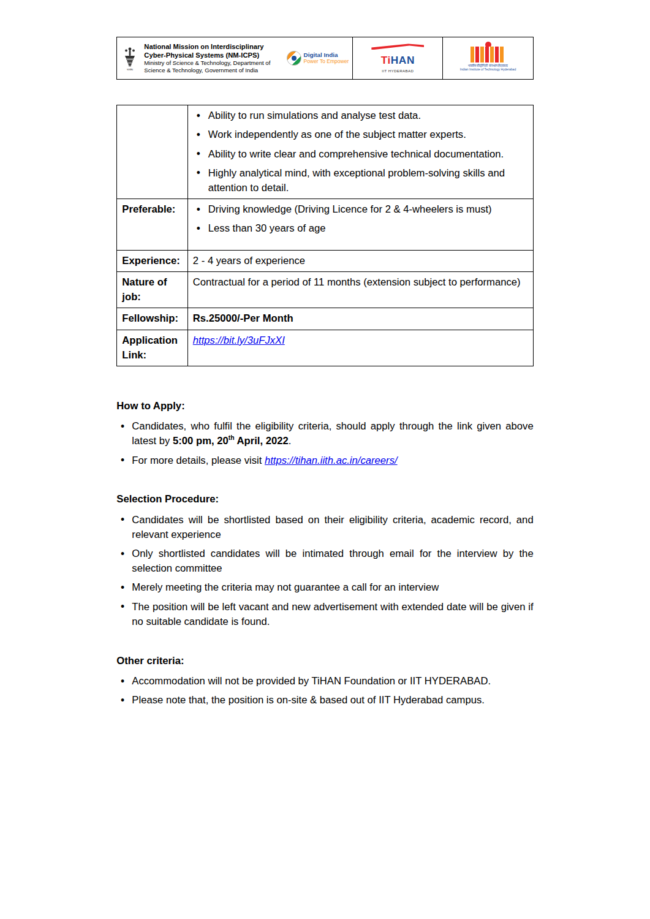| सत्यमेव National Mission on Interdisciplinary Cyber-Physical Systems (NM-ICPS) Ministry of Science & Technology, Department of Science & Technology, Government of India Digital India Power To Empower | Ti HAN IIT HYDERABAD | भारतीय प्रौद्योगिकी संस्थान हैदराबाद Indian Institute of Technology Hyderabad |
| | Ability to run simulations and analyse test data. Work independently as one of the subject matter experts. Ability to write clear and comprehensive technical documentation. Highly analytical mind, with exceptional problem-solving skills and attention to detail. |
| Preferable: | Driving knowledge (Driving Licence for 2 & 4-wheelers is must) Less than 30 years of age |
| Experience: | 2 - 4 years of experience |
| Nature of job: | Contractual for a period of 11 months (extension subject to performance) |
| Fellowship: | Rs.25000/-Per Month |
| Application Link: | https://bit.ly/3uFJxXI |
How to Apply:
Candidates, who fulfil the eligibility criteria, should apply through the link given above latest by 5:00 pm, 20th April, 2022.
For more details, please visit https://tihan.iith.ac.in/careers/
Selection Procedure:
Candidates will be shortlisted based on their eligibility criteria, academic record, and relevant experience
Only shortlisted candidates will be intimated through email for the interview by the selection committee
Merely meeting the criteria may not guarantee a call for an interview
The position will be left vacant and new advertisement with extended date will be given if no suitable candidate is found.
Other criteria:
Accommodation will not be provided by TiHAN Foundation or IIT HYDERABAD.
Please note that, the position is on-site & based out of IIT Hyderabad campus.